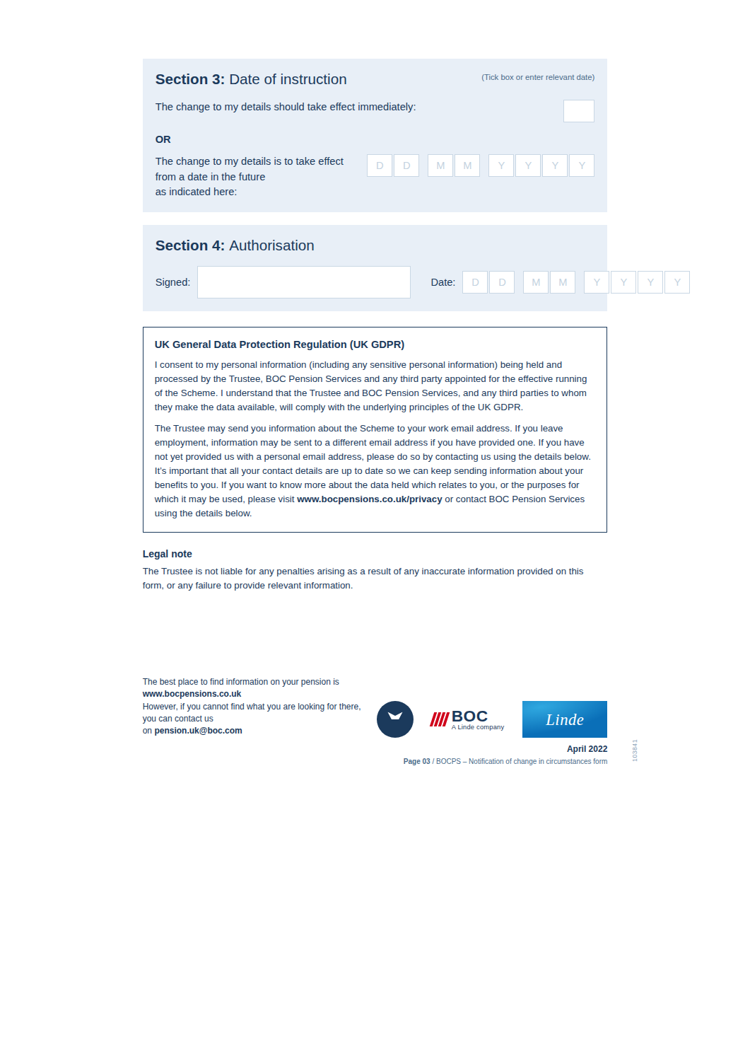(Tick box or enter relevant date)
Section 3: Date of instruction
The change to my details should take effect immediately:
OR
The change to my details is to take effect from a date in the future
as indicated here:
DD MM YYYY
Section 4: Authorisation
Signed:
Date:
DD MM YYYY
UK General Data Protection Regulation (UK GDPR)
I consent to my personal information (including any sensitive personal information) being held and processed by the Trustee, BOC Pension Services and any third party appointed for the effective running of the Scheme. I understand that the Trustee and BOC Pension Services, and any third parties to whom they make the data available, will comply with the underlying principles of the UK GDPR.
The Trustee may send you information about the Scheme to your work email address. If you leave employment, information may be sent to a different email address if you have provided one. If you have not yet provided us with a personal email address, please do so by contacting us using the details below. It’s important that all your contact details are up to date so we can keep sending information about your benefits to you. If you want to know more about the data held which relates to you, or the purposes for which it may be used, please visit www.bocpensions.co.uk/privacy or contact BOC Pension Services using the details below.
Legal note
The Trustee is not liable for any penalties arising as a result of any inaccurate information provided on this form, or any failure to provide relevant information.
The best place to find information on your pension is www.bocpensions.co.uk
However, if you cannot find what you are looking for there, you can contact us
on pension.uk@boc.com
BOC
A Linde company
Linde
April 2022
Page 03 / BOCPS – Notification of change in circumstances form
103841